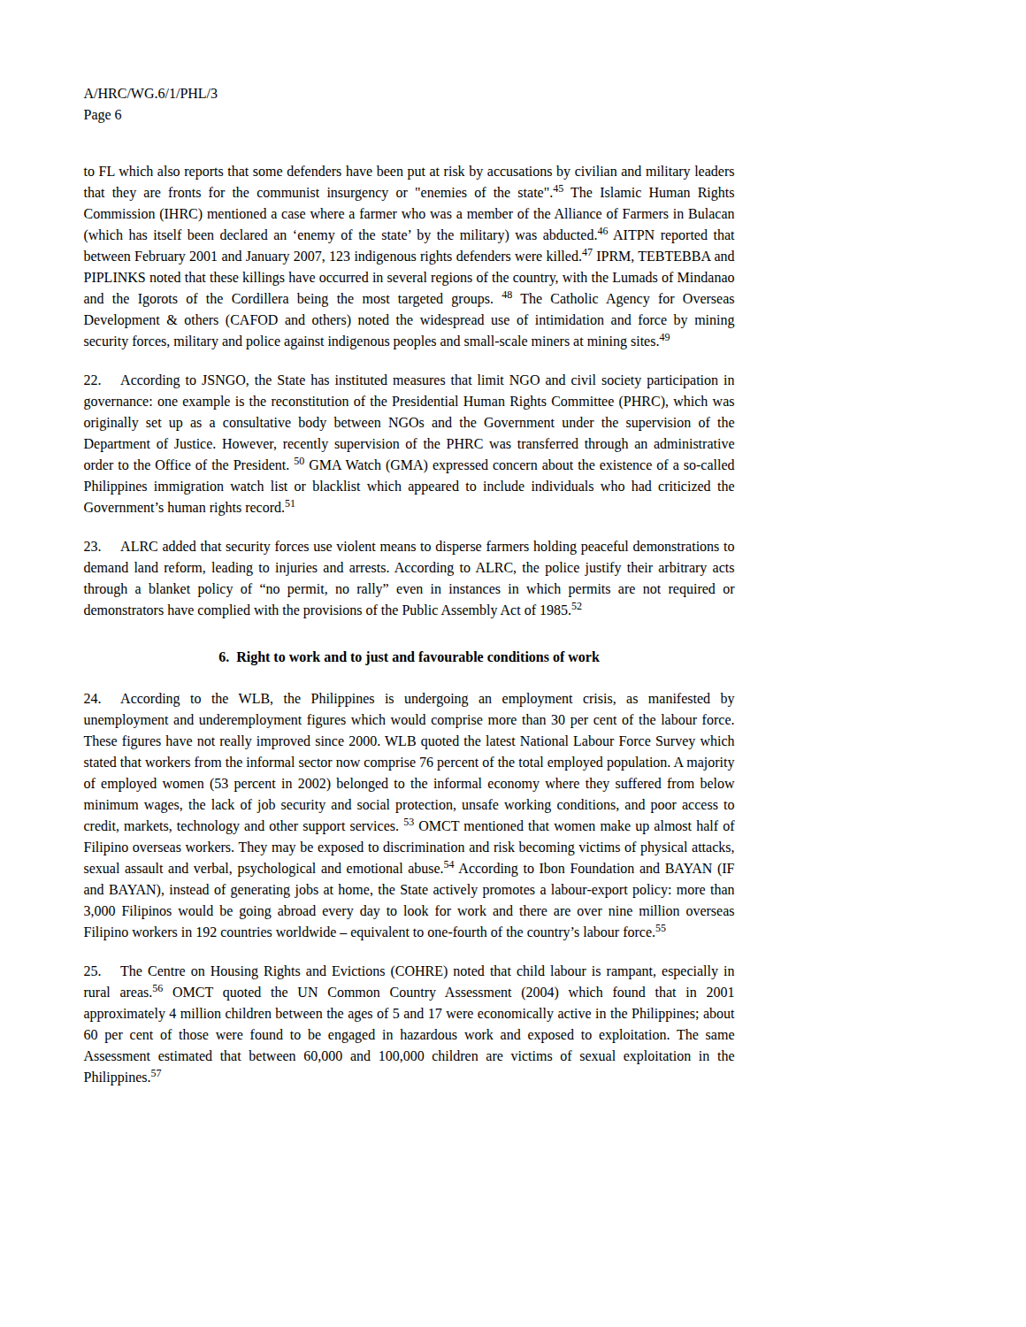A/HRC/WG.6/1/PHL/3
Page 6
to FL which also reports that some defenders have been put at risk by accusations by civilian and military leaders that they are fronts for the communist insurgency or "enemies of the state".45 The Islamic Human Rights Commission (IHRC) mentioned a case where a farmer who was a member of the Alliance of Farmers in Bulacan (which has itself been declared an ‘enemy of the state’ by the military) was abducted.46 AITPN reported that between February 2001 and January 2007, 123 indigenous rights defenders were killed.47 IPRM, TEBTEBBA and PIPLINKS noted that these killings have occurred in several regions of the country, with the Lumads of Mindanao and the Igorots of the Cordillera being the most targeted groups. 48 The Catholic Agency for Overseas Development & others (CAFOD and others) noted the widespread use of intimidation and force by mining security forces, military and police against indigenous peoples and small-scale miners at mining sites.49
22. According to JSNGO, the State has instituted measures that limit NGO and civil society participation in governance: one example is the reconstitution of the Presidential Human Rights Committee (PHRC), which was originally set up as a consultative body between NGOs and the Government under the supervision of the Department of Justice. However, recently supervision of the PHRC was transferred through an administrative order to the Office of the President. 50 GMA Watch (GMA) expressed concern about the existence of a so-called Philippines immigration watch list or blacklist which appeared to include individuals who had criticized the Government’s human rights record.51
23. ALRC added that security forces use violent means to disperse farmers holding peaceful demonstrations to demand land reform, leading to injuries and arrests. According to ALRC, the police justify their arbitrary acts through a blanket policy of “no permit, no rally” even in instances in which permits are not required or demonstrators have complied with the provisions of the Public Assembly Act of 1985.52
6. Right to work and to just and favourable conditions of work
24. According to the WLB, the Philippines is undergoing an employment crisis, as manifested by unemployment and underemployment figures which would comprise more than 30 per cent of the labour force. These figures have not really improved since 2000. WLB quoted the latest National Labour Force Survey which stated that workers from the informal sector now comprise 76 percent of the total employed population. A majority of employed women (53 percent in 2002) belonged to the informal economy where they suffered from below minimum wages, the lack of job security and social protection, unsafe working conditions, and poor access to credit, markets, technology and other support services. 53 OMCT mentioned that women make up almost half of Filipino overseas workers. They may be exposed to discrimination and risk becoming victims of physical attacks, sexual assault and verbal, psychological and emotional abuse.54 According to Ibon Foundation and BAYAN (IF and BAYAN), instead of generating jobs at home, the State actively promotes a labour-export policy: more than 3,000 Filipinos would be going abroad every day to look for work and there are over nine million overseas Filipino workers in 192 countries worldwide – equivalent to one-fourth of the country’s labour force.55
25. The Centre on Housing Rights and Evictions (COHRE) noted that child labour is rampant, especially in rural areas.56 OMCT quoted the UN Common Country Assessment (2004) which found that in 2001 approximately 4 million children between the ages of 5 and 17 were economically active in the Philippines; about 60 per cent of those were found to be engaged in hazardous work and exposed to exploitation. The same Assessment estimated that between 60,000 and 100,000 children are victims of sexual exploitation in the Philippines.57